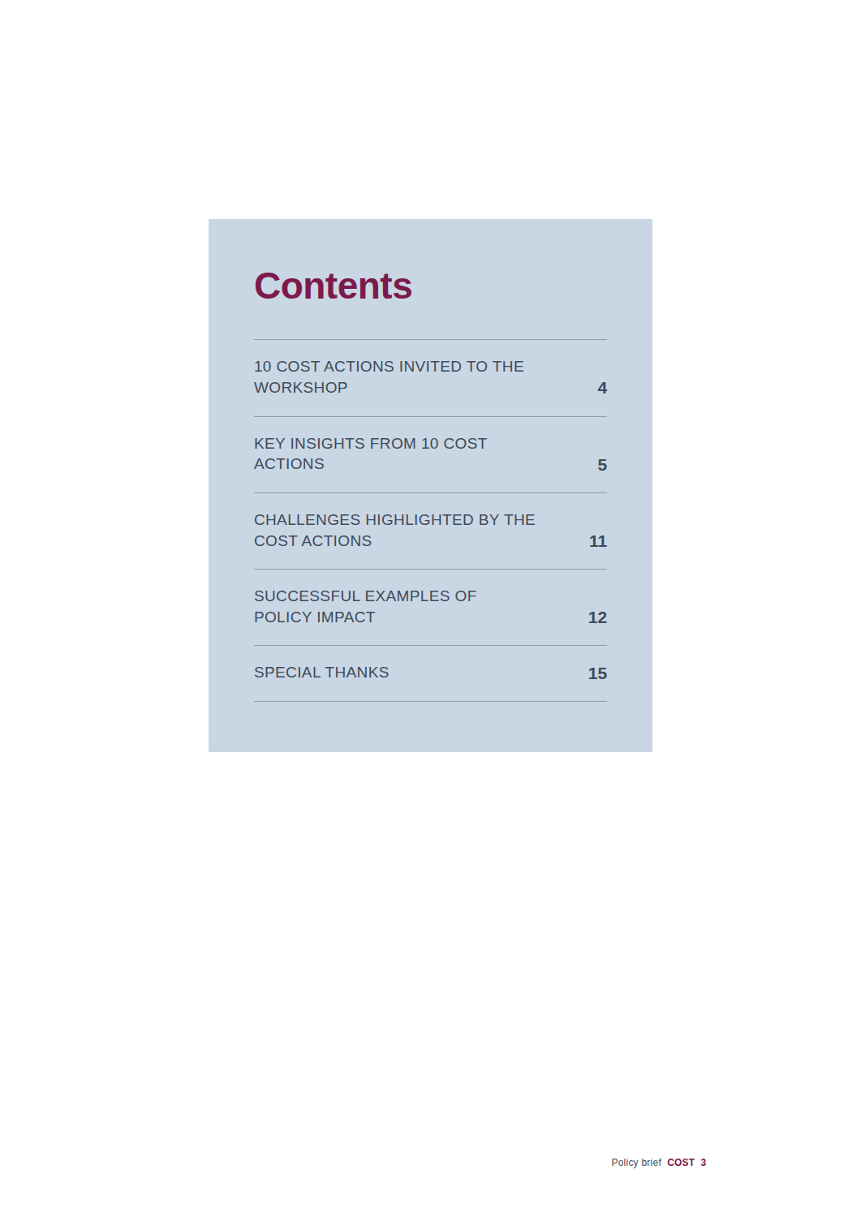Contents
10 COST Actions invited to the workshop 4
Key insights from 10 COST Actions 5
Challenges highlighted by the COST Actions 11
Successful examples of policy impact 12
Special thanks 15
Policy brief COST 3